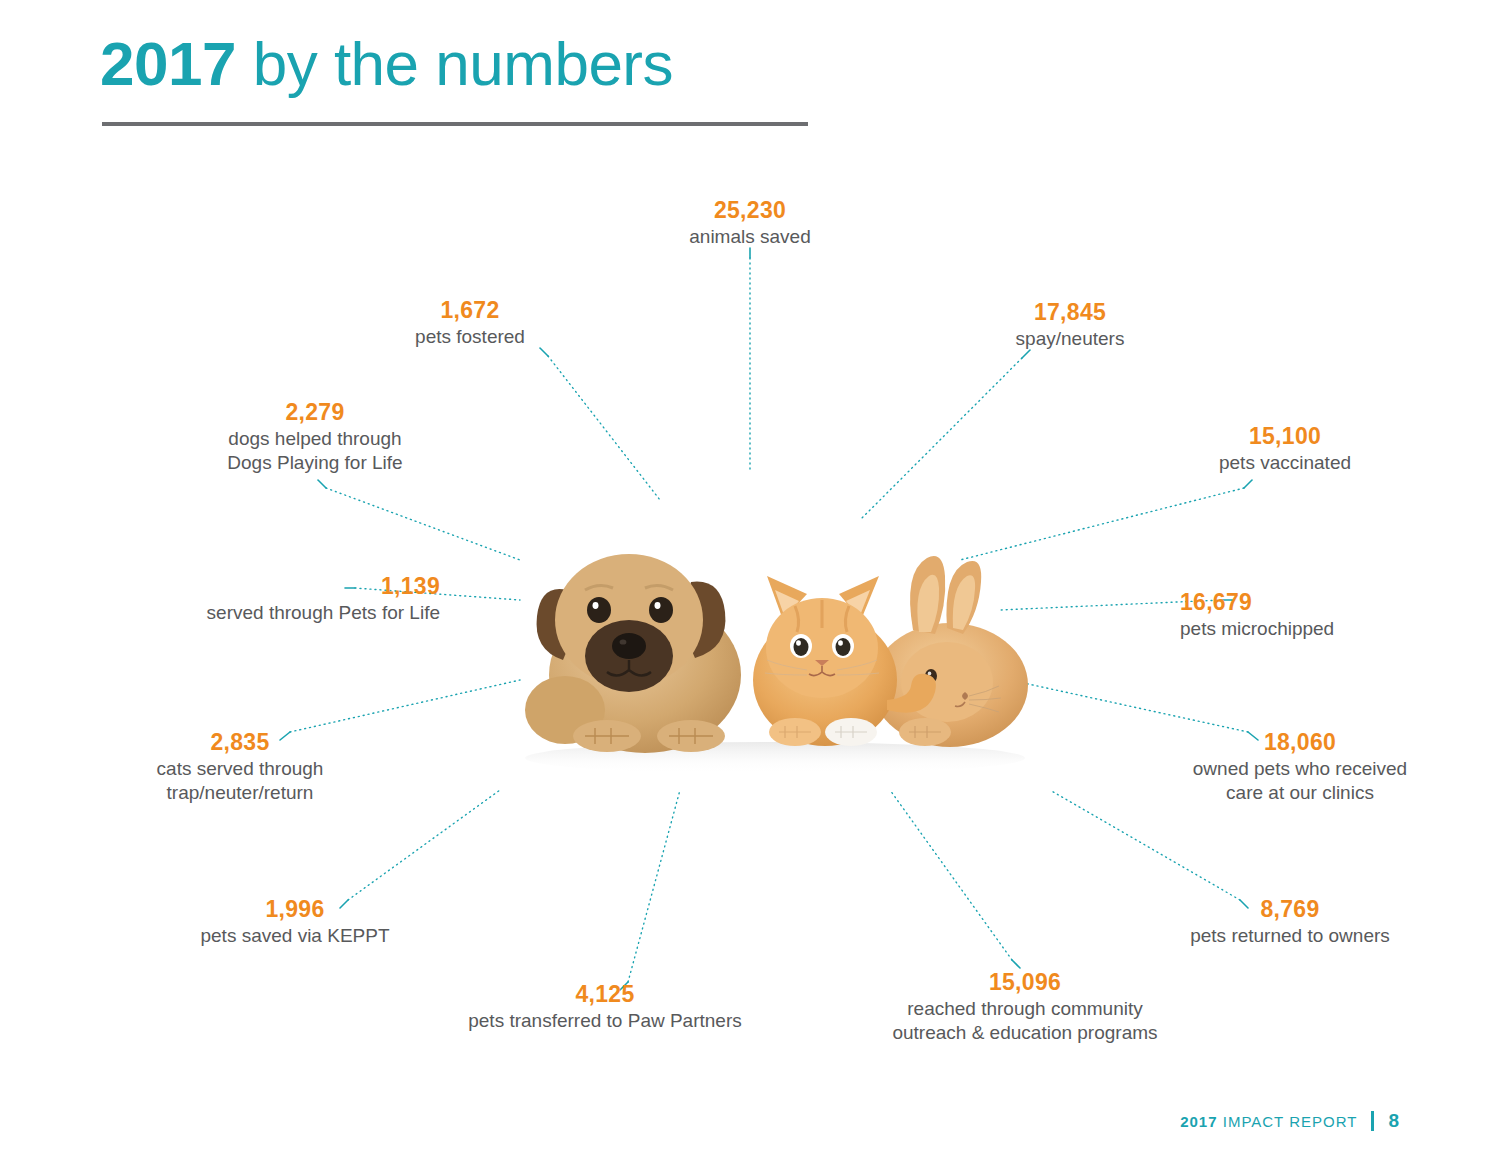2017 by the numbers
25,230 animals saved
1,672 pets fostered
17,845 spay/neuters
2,279 dogs helped through
Dogs Playing for Life
15,100 pets vaccinated
1,139 served through Pets for Life
16,679 pets microchipped
2,835 cats served through
trap/neuter/return
18,060 owned pets who received
care at our clinics
1,996 pets saved via KEPPT
8,769 pets returned to owners
4,125 pets transferred to Paw Partners
15,096 reached through community
outreach & education programs
2017 IMPACT REPORT 8